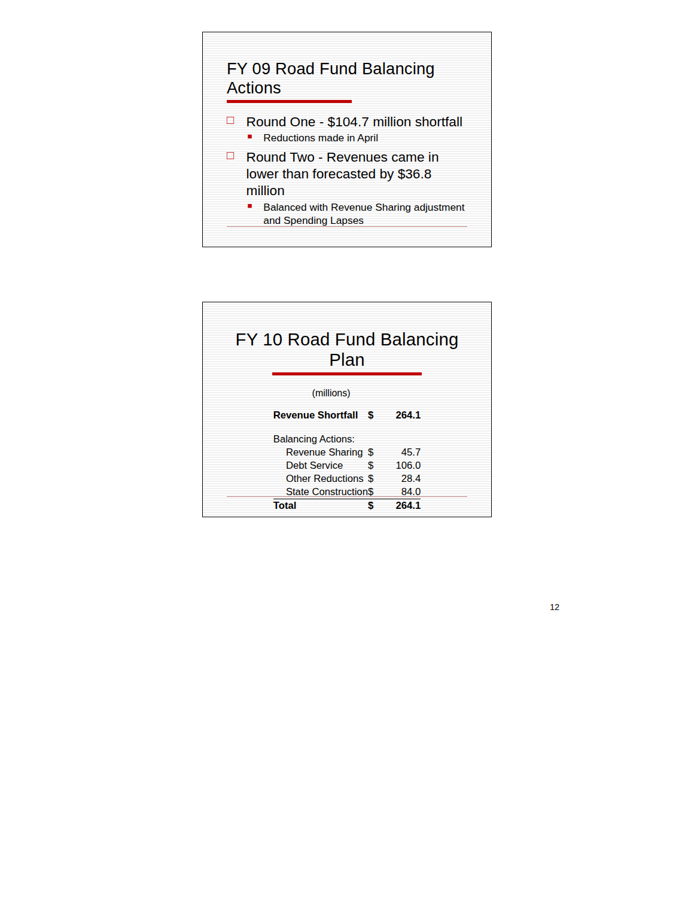FY 09 Road Fund Balancing Actions
Round One - $104.7 million shortfall
Reductions made in April
Round Two - Revenues came in lower than forecasted by $36.8 million
Balanced with Revenue Sharing adjustment and Spending Lapses
FY 10 Road Fund Balancing Plan
(millions)
| Revenue Shortfall | $ | 264.1 |
| Balancing Actions: | | |
| Revenue Sharing | $ | 45.7 |
| Debt Service | $ | 106.0 |
| Other Reductions | $ | 28.4 |
| State Construction | $ | 84.0 |
| Total | $ | 264.1 |
12